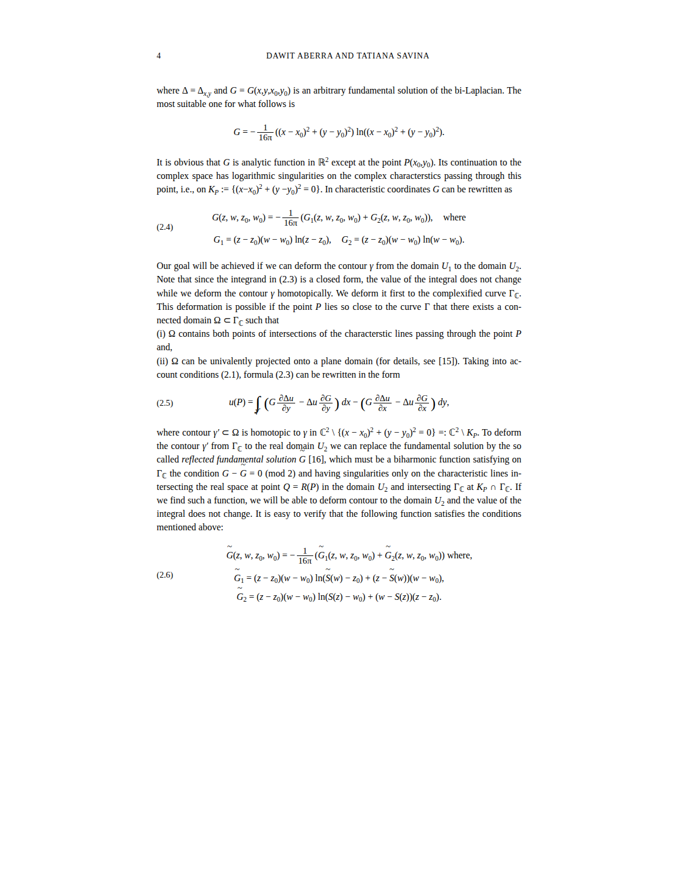4 Dawit Aberra and Tatiana Savina
where Δ = Δx,y and G = G(x,y,x0,y0) is an arbitrary fundamental solution of the bi-Laplacian. The most suitable one for what follows is
G = −116π((x − x0)2 + (y − y0)2) ln((x − x0)2 + (y − y0)2).
It is obvious that G is analytic function in ℝ2 except at the point P(x0,y0). Its continuation to the complex space has logarithmic singularities on the complex characterstics passing through this point, i.e., on KP := {(x−x0)2 + (y −y0)2 = 0}. In characteristic coordinates G can be rewritten as
(2.4) G(z, w, z0, w0) = −116π(G1(z, w, z0, w0) + G2(z, w, z0, w0)), where G1 = (z − z0)(w − w0) ln(z − z0), G2 = (z − z0)(w − w0) ln(w − w0).
Our goal will be achieved if we can deform the contour γ from the domain U1 to the domain U2. Note that since the integrand in (2.3) is a closed form, the value of the integral does not change while we deform the contour γ homotopically. We deform it first to the complexified curve Γℂ. This deformation is possible if the point P lies so close to the curve Γ that there exists a connected domain Ω ⊂ Γℂ such that
(i) Ω contains both points of intersections of the characterstic lines passing through the point P and,
(ii) Ω can be univalently projected onto a plane domain (for details, see [15]). Taking into account conditions (2.1), formula (2.3) can be rewritten in the form
(2.5) u(P) = ∫γ′ (G∂Δu∂y − Δu∂G∂y) dx − (G∂Δu∂x − Δu∂G∂x) dy,
where contour γ′ ⊂ Ω is homotopic to γ in ℂ2 \ {(x − x0)2 + (y − y0)2 = 0} =: ℂ2 \ KP. To deform the contour γ′ from Γℂ to the real domain U2 we can replace the fundamental solution by the so called reflected fundamental solution ~G [16], which must be a biharmonic function satisfying on Γℂ the condition G − ~G = 0 (mod 2) and having singularities only on the characteristic lines intersecting the real space at point Q = R(P) in the domain U2 and intersecting Γℂ at KP ∩ Γℂ. If we find such a function, we will be able to deform contour to the domain U2 and the value of the integral does not change. It is easy to verify that the following function satisfies the conditions mentioned above:
(2.6) ~G(z, w, z0, w0) = −116π(~G1(z, w, z0, w0) + ~G2(z, w, z0, w0)) where, ~G1 = (z − z0)(w − w0) ln(~S(w) − z0) + (z − ~S(w))(w − w0), ~G2 = (z − z0)(w − w0) ln(S(z) − w0) + (w − S(z))(z − z0).